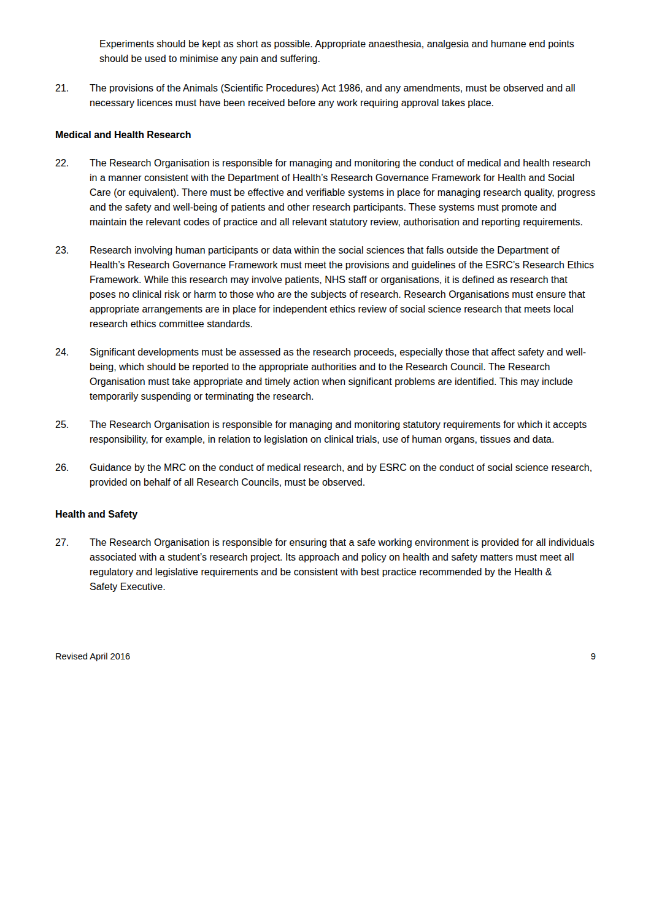Experiments should be kept as short as possible. Appropriate anaesthesia, analgesia and humane end points should be used to minimise any pain and suffering.
21. The provisions of the Animals (Scientific Procedures) Act 1986, and any amendments, must be observed and all necessary licences must have been received before any work requiring approval takes place.
Medical and Health Research
22. The Research Organisation is responsible for managing and monitoring the conduct of medical and health research in a manner consistent with the Department of Health’s Research Governance Framework for Health and Social Care (or equivalent). There must be effective and verifiable systems in place for managing research quality, progress and the safety and well-being of patients and other research participants. These systems must promote and maintain the relevant codes of practice and all relevant statutory review, authorisation and reporting requirements.
23. Research involving human participants or data within the social sciences that falls outside the Department of Health’s Research Governance Framework must meet the provisions and guidelines of the ESRC’s Research Ethics Framework. While this research may involve patients, NHS staff or organisations, it is defined as research that poses no clinical risk or harm to those who are the subjects of research. Research Organisations must ensure that appropriate arrangements are in place for independent ethics review of social science research that meets local research ethics committee standards.
24. Significant developments must be assessed as the research proceeds, especially those that affect safety and well-being, which should be reported to the appropriate authorities and to the Research Council. The Research Organisation must take appropriate and timely action when significant problems are identified. This may include temporarily suspending or terminating the research.
25. The Research Organisation is responsible for managing and monitoring statutory requirements for which it accepts responsibility, for example, in relation to legislation on clinical trials, use of human organs, tissues and data.
26. Guidance by the MRC on the conduct of medical research, and by ESRC on the conduct of social science research, provided on behalf of all Research Councils, must be observed.
Health and Safety
27. The Research Organisation is responsible for ensuring that a safe working environment is provided for all individuals associated with a student’s research project. Its approach and policy on health and safety matters must meet all regulatory and legislative requirements and be consistent with best practice recommended by the Health & Safety Executive.
Revised April 2016 9